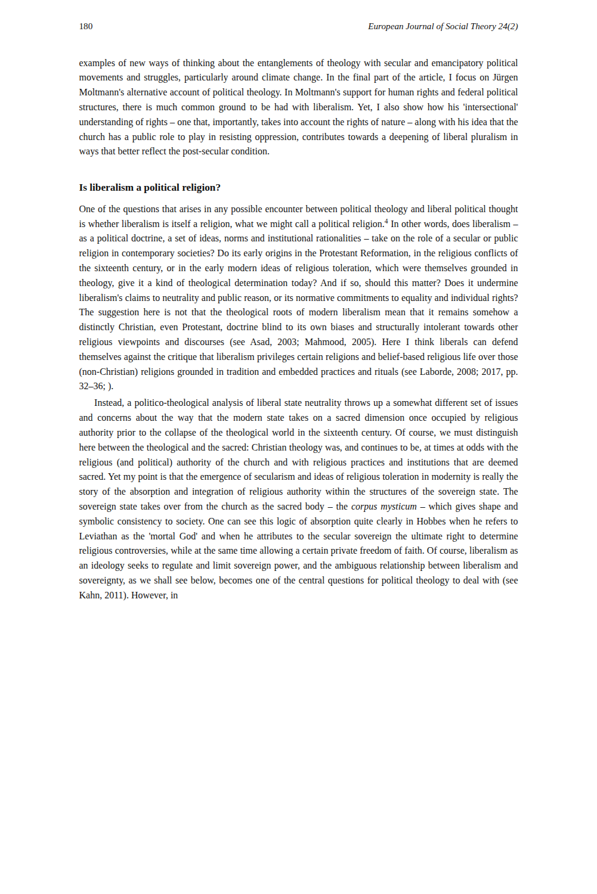180 European Journal of Social Theory 24(2)
examples of new ways of thinking about the entanglements of theology with secular and emancipatory political movements and struggles, particularly around climate change. In the final part of the article, I focus on Jürgen Moltmann's alternative account of political theology. In Moltmann's support for human rights and federal political structures, there is much common ground to be had with liberalism. Yet, I also show how his 'intersectional' understanding of rights – one that, importantly, takes into account the rights of nature – along with his idea that the church has a public role to play in resisting oppression, contributes towards a deepening of liberal pluralism in ways that better reflect the post-secular condition.
Is liberalism a political religion?
One of the questions that arises in any possible encounter between political theology and liberal political thought is whether liberalism is itself a religion, what we might call a political religion.4 In other words, does liberalism – as a political doctrine, a set of ideas, norms and institutional rationalities – take on the role of a secular or public religion in contemporary societies? Do its early origins in the Protestant Reformation, in the religious conflicts of the sixteenth century, or in the early modern ideas of religious toleration, which were themselves grounded in theology, give it a kind of theological determination today? And if so, should this matter? Does it undermine liberalism's claims to neutrality and public reason, or its normative commitments to equality and individual rights? The suggestion here is not that the theological roots of modern liberalism mean that it remains somehow a distinctly Christian, even Protestant, doctrine blind to its own biases and structurally intolerant towards other religious viewpoints and discourses (see Asad, 2003; Mahmood, 2005). Here I think liberals can defend themselves against the critique that liberalism privileges certain religions and belief-based religious life over those (non-Christian) religions grounded in tradition and embedded practices and rituals (see Laborde, 2008; 2017, pp. 32–36; ).
Instead, a politico-theological analysis of liberal state neutrality throws up a somewhat different set of issues and concerns about the way that the modern state takes on a sacred dimension once occupied by religious authority prior to the collapse of the theological world in the sixteenth century. Of course, we must distinguish here between the theological and the sacred: Christian theology was, and continues to be, at times at odds with the religious (and political) authority of the church and with religious practices and institutions that are deemed sacred. Yet my point is that the emergence of secularism and ideas of religious toleration in modernity is really the story of the absorption and integration of religious authority within the structures of the sovereign state. The sovereign state takes over from the church as the sacred body – the corpus mysticum – which gives shape and symbolic consistency to society. One can see this logic of absorption quite clearly in Hobbes when he refers to Leviathan as the 'mortal God' and when he attributes to the secular sovereign the ultimate right to determine religious controversies, while at the same time allowing a certain private freedom of faith. Of course, liberalism as an ideology seeks to regulate and limit sovereign power, and the ambiguous relationship between liberalism and sovereignty, as we shall see below, becomes one of the central questions for political theology to deal with (see Kahn, 2011). However, in